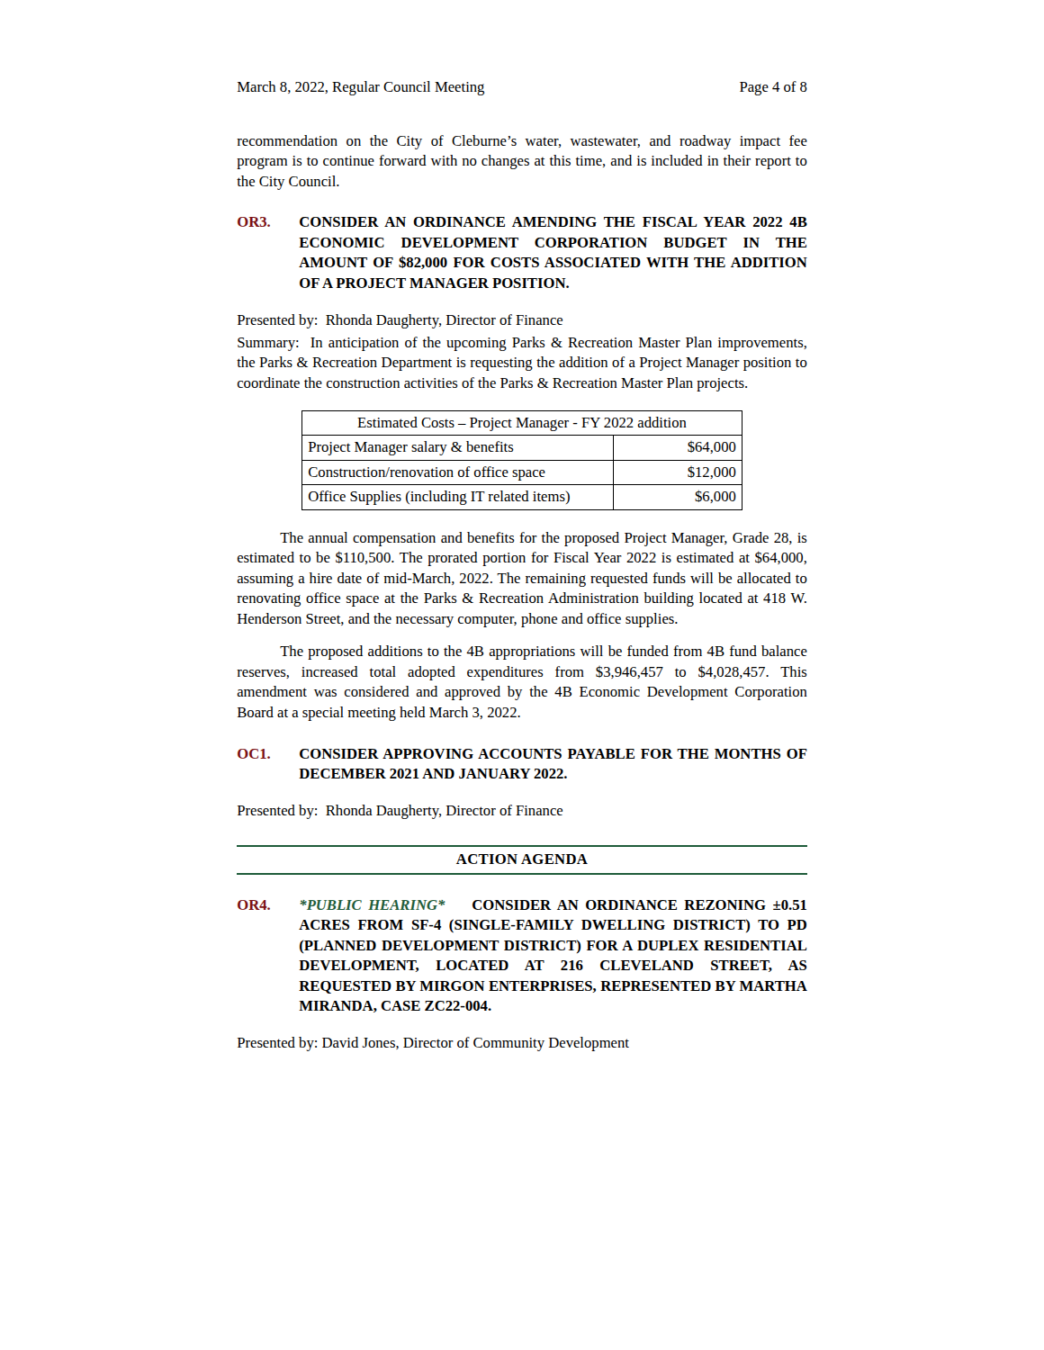March 8, 2022, Regular Council Meeting
Page 4 of 8
recommendation on the City of Cleburne’s water, wastewater, and roadway impact fee program is to continue forward with no changes at this time, and is included in their report to the City Council.
OR3.
Consider an ordinance amending the fiscal year 2022 4B Economic Development Corporation budget in the amount of $82,000 for costs associated with the addition of a Project Manager position.
Presented by: Rhonda Daugherty, Director of Finance
Summary: In anticipation of the upcoming Parks & Recreation Master Plan improvements, the Parks & Recreation Department is requesting the addition of a Project Manager position to coordinate the construction activities of the Parks & Recreation Master Plan projects.
Estimated Costs – Project Manager - FY 2022 addition
| Project Manager salary & benefits | $64,000 |
| Construction/renovation of office space | $12,000 |
| Office Supplies (including IT related items) | $6,000 |
The annual compensation and benefits for the proposed Project Manager, Grade 28, is estimated to be $110,500. The prorated portion for Fiscal Year 2022 is estimated at $64,000, assuming a hire date of mid-March, 2022. The remaining requested funds will be allocated to renovating office space at the Parks & Recreation Administration building located at 418 W. Henderson Street, and the necessary computer, phone and office supplies.
The proposed additions to the 4B appropriations will be funded from 4B fund balance reserves, increased total adopted expenditures from $3,946,457 to $4,028,457. This amendment was considered and approved by the 4B Economic Development Corporation Board at a special meeting held March 3, 2022.
OC1.
Consider approving accounts payable for the months of December 2021 and January 2022.
Presented by: Rhonda Daugherty, Director of Finance
ACTION AGENDA
OR4.
*Public Hearing* Consider an ordinance rezoning ±0.51 acres from SF-4 (Single-Family Dwelling District) to PD (Planned Development District) for a duplex residential development, located at 216 Cleveland Street, as requested by Mirgon Enterprises, represented by Martha Miranda, Case ZC22-004.
Presented by: David Jones, Director of Community Development